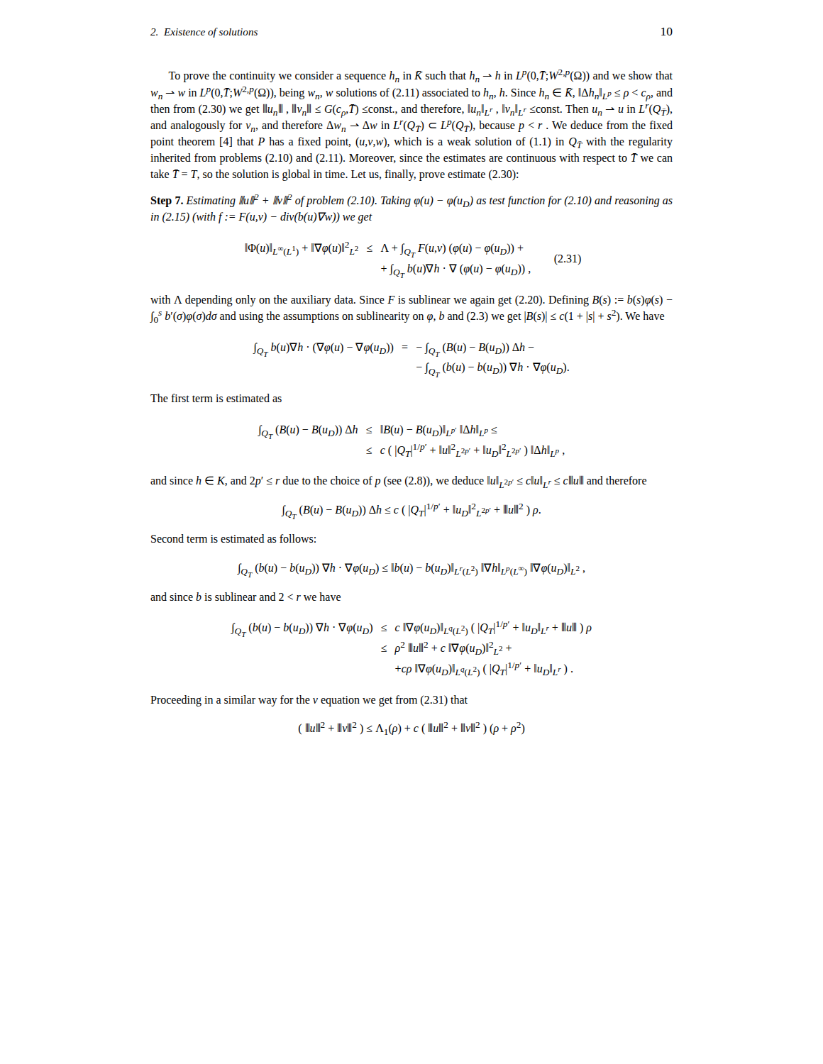2. Existence of solutions 10
To prove the continuity we consider a sequence hn in K̄ such that hn ⇀ h in Lp(0,T̄;W2,p(Ω)) and we show that wn ⇀ w in Lp(0,T̄;W2,p(Ω)), being wn, w solutions of (2.11) associated to hn, h. Since hn ∈ K̄, ‖Δhn‖Lp ≤ ρ < cρ, and then from (2.30) we get ⦀un⦀ , ⦀vn⦀ ≤ G(cρ,T̄) ≤const., and therefore, ‖un‖Lr , ‖vn‖Lr ≤const. Then un ⇀ u in Lr(QT̄), and analogously for vn, and therefore Δwn ⇀ Δw in Lr(QT̄) ⊂ Lp(QT̄), because p < r . We deduce from the fixed point theorem [4] that P has a fixed point, (u,v,w), which is a weak solution of (1.1) in QT̄ with the regularity inherited from problems (2.10) and (2.11). Moreover, since the estimates are continuous with respect to T̄ we can take T̄ = T, so the solution is global in time. Let us, finally, prove estimate (2.30):
Step 7. Estimating ⦀u⦀2 + ⦀v⦀2 of problem (2.10). Taking φ(u) − φ(uD) as test function for (2.10) and reasoning as in (2.15) (with f := F(u,v) − div(b(u)∇w)) we get
| ‖Φ( u )‖ L ∞ ( L 1 ) + ‖∇ φ ( u )‖ 2 L 2 | ≤ | Λ + ∫ Q T F ( u , v ) ( φ ( u ) − φ ( u D )) + |
| | | + ∫ Q T b ( u )∇ h · ∇ ( φ ( u ) − φ ( u D )) , |
(2.31)
with Λ depending only on the auxiliary data. Since F is sublinear we again get (2.20). Defining B(s) := b(s)φ(s) − ∫0s b′(σ)φ(σ)dσ and using the assumptions on sublinearity on φ, b and (2.3) we get |B(s)| ≤ c(1 + |s| + s2). We have
| ∫ Q T b ( u )∇ h · (∇ φ ( u ) − ∇ φ ( u D )) | = | − ∫ Q T ( B ( u ) − B ( u D )) Δ h − |
| | | − ∫ Q T ( b ( u ) − b ( u D )) ∇ h · ∇ φ ( u D ). |
The first term is estimated as
| ∫ Q T ( B ( u ) − B ( u D )) Δ h | ≤ | ‖ B ( u ) − B ( u D )‖ L p ′ ‖Δ h ‖ L p ≤ |
| | ≤ | c ( / Q T / 1/ p ′ + ‖ u ‖ 2 L 2 p ′ + ‖ u D ‖ 2 L 2 p ′ ) ‖Δ h ‖ L p , |
and since h ∈ K, and 2p′ ≤ r due to the choice of p (see (2.8)), we deduce ‖u‖L2p′ ≤ c‖u‖Lr ≤ c⦀u⦀ and therefore
∫QT (B(u) − B(uD)) Δh ≤ c ( |QT|1/p′ + ‖uD‖2L2p′ + ⦀u⦀2 ) ρ.
Second term is estimated as follows:
∫QT (b(u) − b(uD)) ∇h · ∇φ(uD) ≤ ‖b(u) − b(uD)‖Lr(L2) ‖∇h‖Lp(L∞) ‖∇φ(uD)‖L2 ,
and since b is sublinear and 2 < r we have
| ∫ Q T ( b ( u ) − b ( u D )) ∇ h · ∇ φ ( u D ) | ≤ | c ‖∇ φ ( u D )‖ L q ( L 2 ) ( / Q T / 1/ p ′ + ‖ u D ‖ L r + ⦀ u ⦀ ) ρ |
| | ≤ | ρ 2 ⦀ u ⦀ 2 + c ‖∇ φ ( u D )‖ 2 L 2 + |
| | | + cρ ‖∇ φ ( u D )‖ L q ( L 2 ) ( / Q T / 1/ p ′ + ‖ u D ‖ L r ) . |
Proceeding in a similar way for the v equation we get from (2.31) that
( ⦀u⦀2 + ⦀v⦀2 ) ≤ Λ1(ρ) + c ( ⦀u⦀2 + ⦀v⦀2 ) (ρ + ρ2)